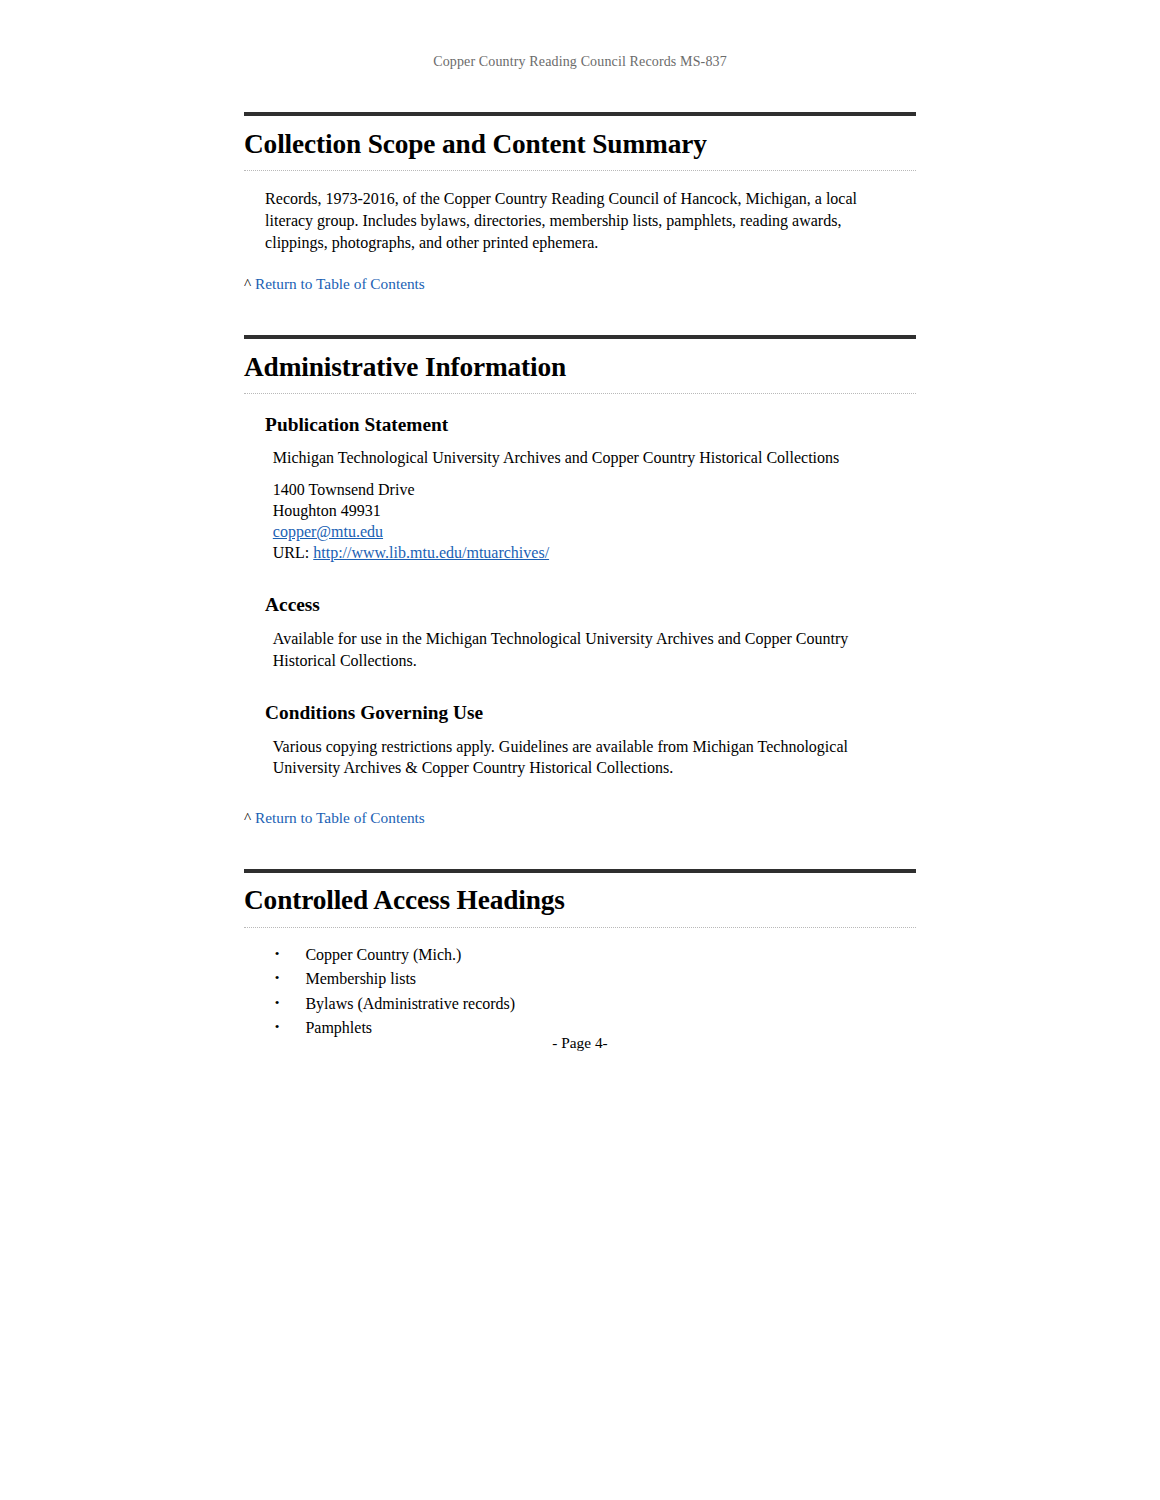Copper Country Reading Council Records MS-837
Collection Scope and Content Summary
Records, 1973-2016, of the Copper Country Reading Council of Hancock, Michigan, a local literacy group. Includes bylaws, directories, membership lists, pamphlets, reading awards, clippings, photographs, and other printed ephemera.
^ Return to Table of Contents
Administrative Information
Publication Statement
Michigan Technological University Archives and Copper Country Historical Collections
1400 Townsend Drive
Houghton 49931
copper@mtu.edu
URL: http://www.lib.mtu.edu/mtuarchives/
Access
Available for use in the Michigan Technological University Archives and Copper Country Historical Collections.
Conditions Governing Use
Various copying restrictions apply. Guidelines are available from Michigan Technological University Archives & Copper Country Historical Collections.
^ Return to Table of Contents
Controlled Access Headings
Copper Country (Mich.)
Membership lists
Bylaws (Administrative records)
Pamphlets
- Page 4-